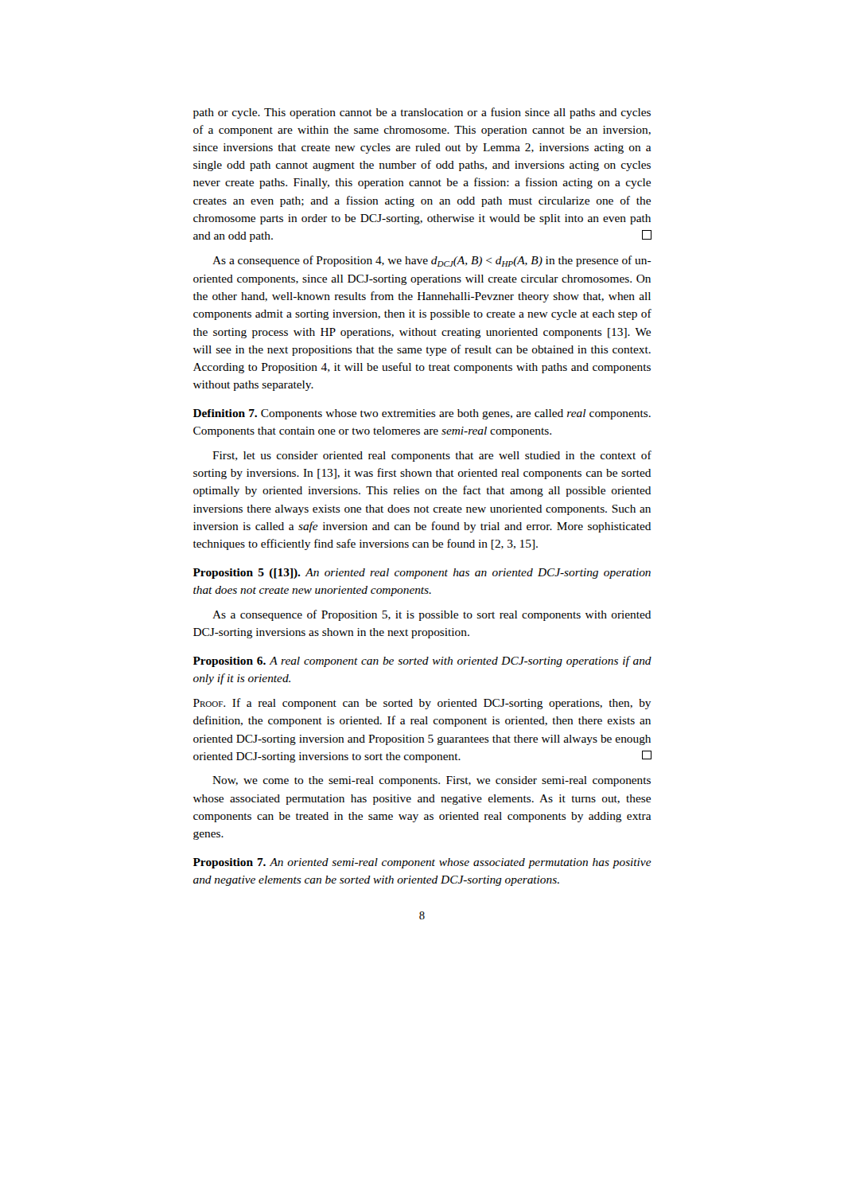path or cycle. This operation cannot be a translocation or a fusion since all paths and cycles of a component are within the same chromosome. This operation cannot be an inversion, since inversions that create new cycles are ruled out by Lemma 2, inversions acting on a single odd path cannot augment the number of odd paths, and inversions acting on cycles never create paths. Finally, this operation cannot be a fission: a fission acting on a cycle creates an even path; and a fission acting on an odd path must circularize one of the chromosome parts in order to be DCJ-sorting, otherwise it would be split into an even path and an odd path.
As a consequence of Proposition 4, we have dDCJ(A, B) < dHP(A, B) in the presence of un-oriented components, since all DCJ-sorting operations will create circular chromosomes. On the other hand, well-known results from the Hannehalli-Pevzner theory show that, when all components admit a sorting inversion, then it is possible to create a new cycle at each step of the sorting process with HP operations, without creating unoriented components [13]. We will see in the next propositions that the same type of result can be obtained in this context. According to Proposition 4, it will be useful to treat components with paths and components without paths separately.
Definition 7. Components whose two extremities are both genes, are called real components. Components that contain one or two telomeres are semi-real components.
First, let us consider oriented real components that are well studied in the context of sorting by inversions. In [13], it was first shown that oriented real components can be sorted optimally by oriented inversions. This relies on the fact that among all possible oriented inversions there always exists one that does not create new unoriented components. Such an inversion is called a safe inversion and can be found by trial and error. More sophisticated techniques to efficiently find safe inversions can be found in [2, 3, 15].
Proposition 5 ([13]). An oriented real component has an oriented DCJ-sorting operation that does not create new unoriented components.
As a consequence of Proposition 5, it is possible to sort real components with oriented DCJ-sorting inversions as shown in the next proposition.
Proposition 6. A real component can be sorted with oriented DCJ-sorting operations if and only if it is oriented.
Proof. If a real component can be sorted by oriented DCJ-sorting operations, then, by definition, the component is oriented. If a real component is oriented, then there exists an oriented DCJ-sorting inversion and Proposition 5 guarantees that there will always be enough oriented DCJ-sorting inversions to sort the component.
Now, we come to the semi-real components. First, we consider semi-real components whose associated permutation has positive and negative elements. As it turns out, these components can be treated in the same way as oriented real components by adding extra genes.
Proposition 7. An oriented semi-real component whose associated permutation has positive and negative elements can be sorted with oriented DCJ-sorting operations.
8